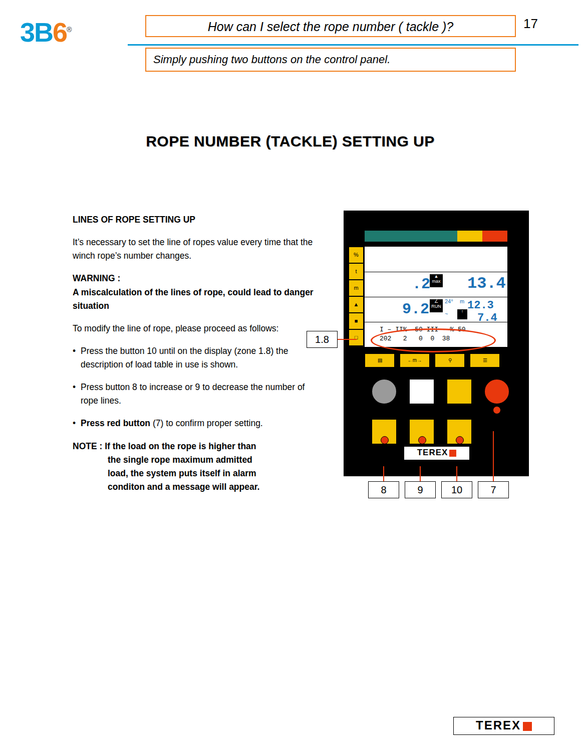3 B 6®
How can I select the rope number ( tackle )?
17
Simply pushing two buttons on the control panel.
ROPE NUMBER (TACKLE) SETTING UP
LINES OF ROPE SETTING UP
It’s necessary to set the line of ropes value every time that the winch rope’s number changes.
WARNING :
A miscalculation of the lines of rope, could lead to danger situation
To modify the line of rope, please proceed as follows:
Press the button 10 until on the display (zone 1.8) the description of load table in use is shown.
Press button 8 to increase or 9 to decrease the number of rope lines.
Press red button (7) to confirm proper setting.
NOTE : If the load on the rope is higher than the single rope maximum admitted load, the system puts itself in alarm conditon and a message will appear.
%
t
m
▲
■
□
.2 ▲
max 13.4 9.2 ∠
RUN 24° m 12.3 ~ ↑ 7.4 I – II% 50 III - % 50 202 2 0 0 38
▤
←m→
⚲
☰
TEREX
1.8
8
9
10
7
TEREX